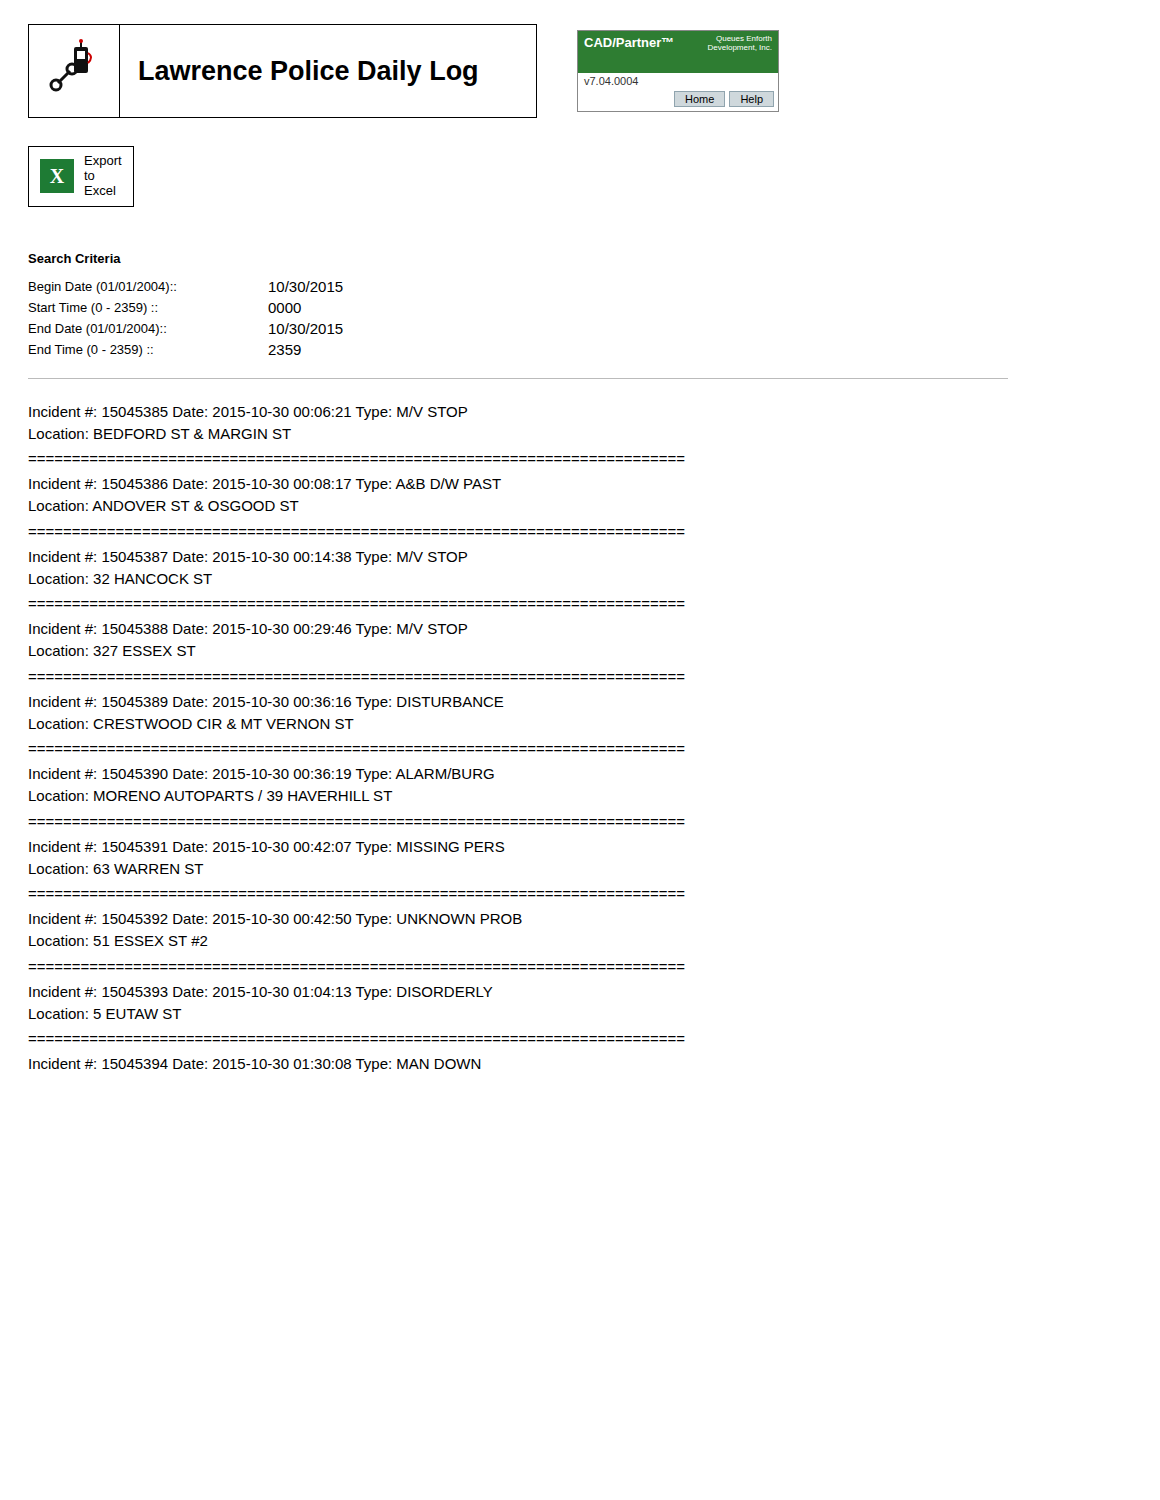| | Lawrence Police Daily Log | CAD/Partner™ Queues Enforth Development, Inc. v7.04.0004 Home Help |
| X | Export to Excel |
Search Criteria
| Begin Date (01/01/2004):: | 10/30/2015 |
| Start Time (0 - 2359) :: | 0000 |
| End Date (01/01/2004):: | 10/30/2015 |
| End Time (0 - 2359) :: | 2359 |
Incident #: 15045385 Date: 2015-10-30 00:06:21 Type: M/V STOP
Location: BEDFORD ST & MARGIN ST
===========================================================================
Incident #: 15045386 Date: 2015-10-30 00:08:17 Type: A&B D/W PAST
Location: ANDOVER ST & OSGOOD ST
===========================================================================
Incident #: 15045387 Date: 2015-10-30 00:14:38 Type: M/V STOP
Location: 32 HANCOCK ST
===========================================================================
Incident #: 15045388 Date: 2015-10-30 00:29:46 Type: M/V STOP
Location: 327 ESSEX ST
===========================================================================
Incident #: 15045389 Date: 2015-10-30 00:36:16 Type: DISTURBANCE
Location: CRESTWOOD CIR & MT VERNON ST
===========================================================================
Incident #: 15045390 Date: 2015-10-30 00:36:19 Type: ALARM/BURG
Location: MORENO AUTOPARTS / 39 HAVERHILL ST
===========================================================================
Incident #: 15045391 Date: 2015-10-30 00:42:07 Type: MISSING PERS
Location: 63 WARREN ST
===========================================================================
Incident #: 15045392 Date: 2015-10-30 00:42:50 Type: UNKNOWN PROB
Location: 51 ESSEX ST #2
===========================================================================
Incident #: 15045393 Date: 2015-10-30 01:04:13 Type: DISORDERLY
Location: 5 EUTAW ST
===========================================================================
Incident #: 15045394 Date: 2015-10-30 01:30:08 Type: MAN DOWN